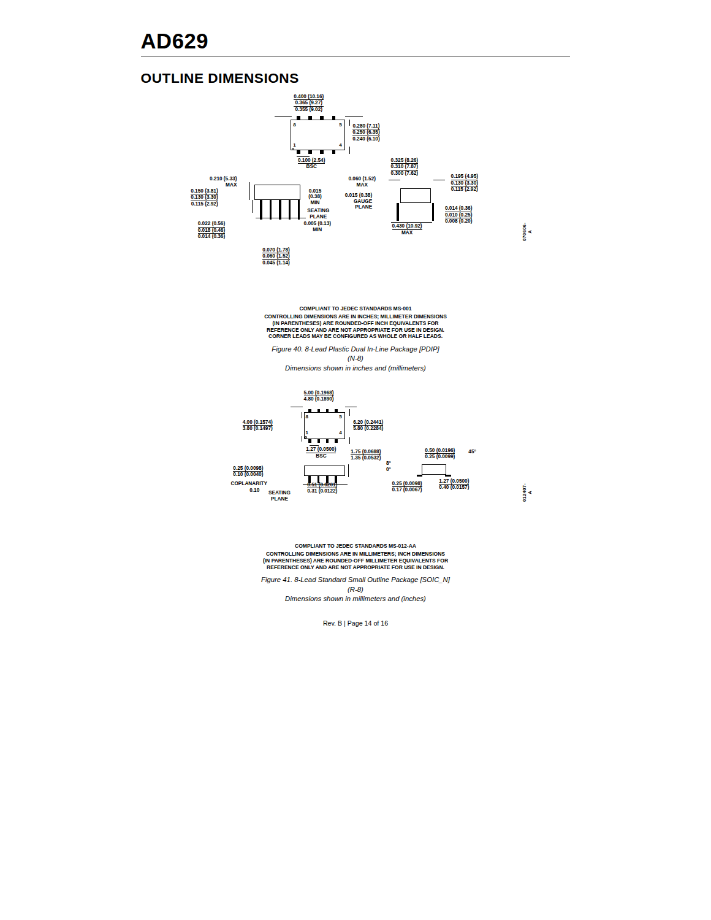AD629
OUTLINE DIMENSIONS
0.400 (10.16) 0.365 (9.27) 0.355 (9.02)
8
5
1
4
0.280 (7.11) 0.250 (6.35) 0.240 (6.10)
0.100 (2.54) BSC
0.210 (5.33) MAX
0.150 (3.81) 0.130 (3.30) 0.115 (2.92)
0.015 (0.38) MIN
SEATING
PLANE
0.022 (0.56) 0.018 (0.46) 0.014 (0.36)
0.005 (0.13) MIN
0.070 (1.78) 0.060 (1.52) 0.045 (1.14)
0.325 (8.26) 0.310 (7.87) 0.300 (7.62)
0.060 (1.52) MAX
0.195 (4.95) 0.130 (3.30) 0.115 (2.92)
0.015 (0.38) GAUGE PLANE
0.014 (0.36) 0.010 (0.25) 0.008 (0.20)
0.430 (10.92) MAX
070606-A
COMPLIANT TO JEDEC STANDARDS MS-001
CONTROLLING DIMENSIONS ARE IN INCHES; MILLIMETER DIMENSIONS
(IN PARENTHESES) ARE ROUNDED-OFF INCH EQUIVALENTS FOR
REFERENCE ONLY AND ARE NOT APPROPRIATE FOR USE IN DESIGN.
CORNER LEADS MAY BE CONFIGURED AS WHOLE OR HALF LEADS.
Figure 40. 8-Lead Plastic Dual In-Line Package [PDIP]
(N-8)
Dimensions shown in inches and (millimeters)
5.00 (0.1968) 4.80 (0.1890)
8
5
1
4
4.00 (0.1574) 3.80 (0.1497)
6.20 (0.2441) 5.80 (0.2284)
1.27 (0.0500) BSC
1.75 (0.0688) 1.35 (0.0532)
0.25 (0.0098) 0.10 (0.0040)
COPLANARITY
0.10
SEATING
PLANE
0.51 (0.0201) 0.31 (0.0122)
0.50 (0.0196) 0.25 (0.0099)
45°
8°
0°
0.25 (0.0098) 0.17 (0.0067)
1.27 (0.0500) 0.40 (0.0157)
012407-A
COMPLIANT TO JEDEC STANDARDS MS-012-AA
CONTROLLING DIMENSIONS ARE IN MILLIMETERS; INCH DIMENSIONS
(IN PARENTHESES) ARE ROUNDED-OFF MILLIMETER EQUIVALENTS FOR
REFERENCE ONLY AND ARE NOT APPROPRIATE FOR USE IN DESIGN.
Figure 41. 8-Lead Standard Small Outline Package [SOIC_N]
(R-8)
Dimensions shown in millimeters and (inches)
Rev. B | Page 14 of 16